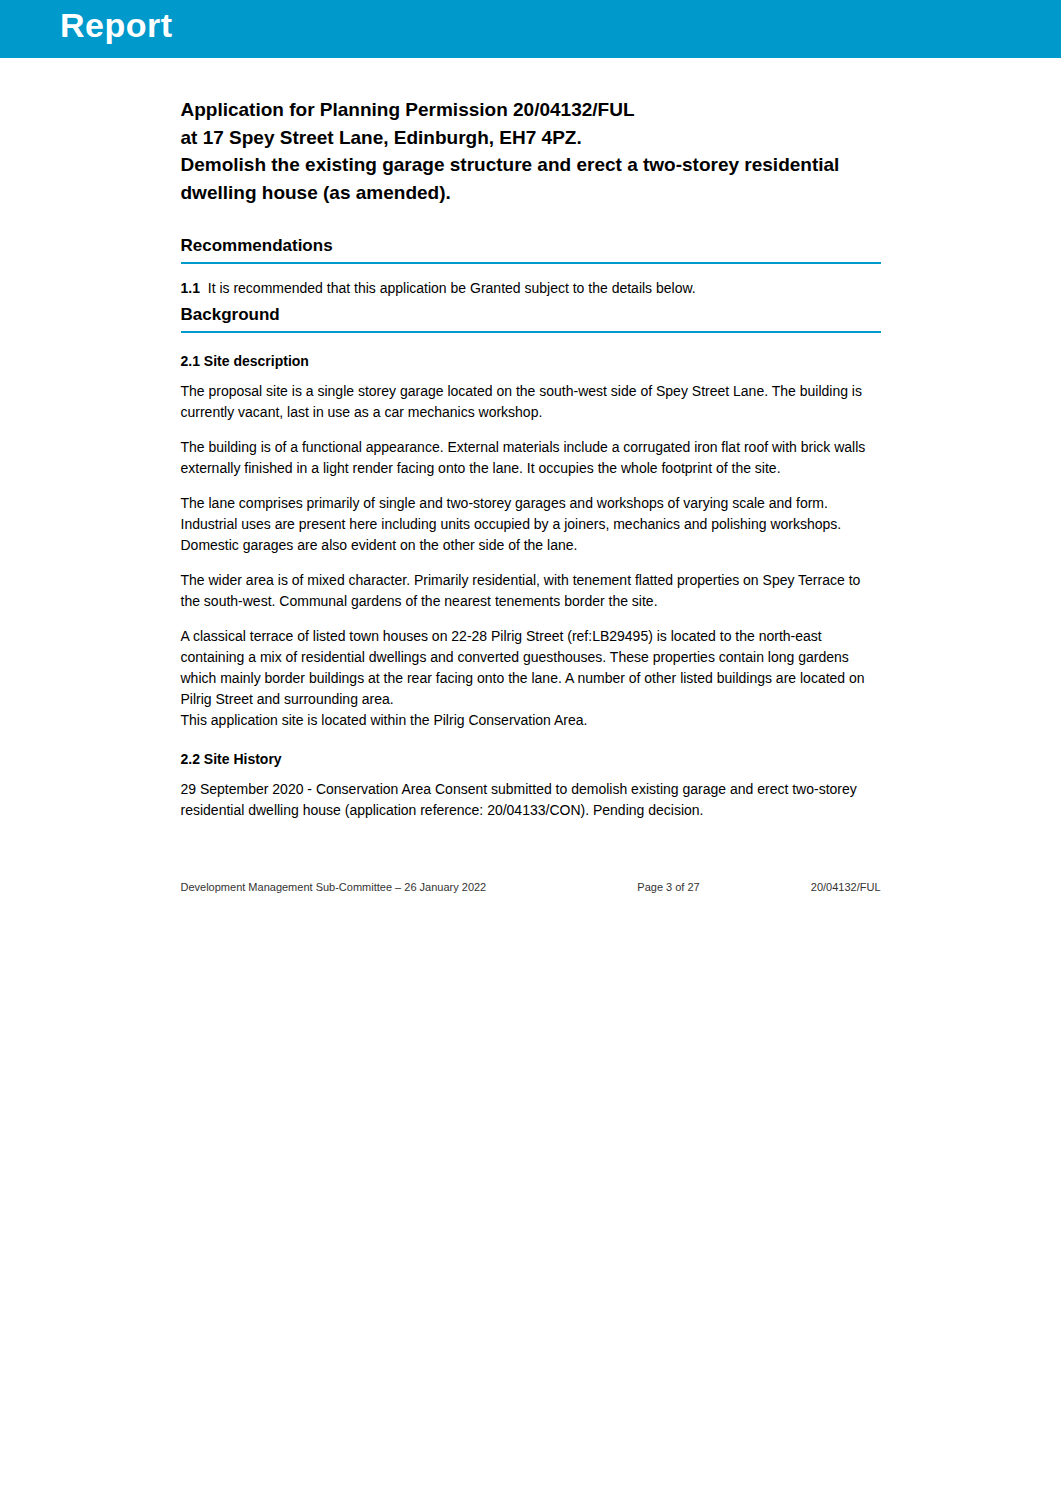Report
Application for Planning Permission 20/04132/FUL
at 17 Spey Street Lane, Edinburgh, EH7 4PZ.
Demolish the existing garage structure and erect a two-storey residential dwelling house (as amended).
Recommendations
1.1 It is recommended that this application be Granted subject to the details below.
Background
2.1 Site description
The proposal site is a single storey garage located on the south-west side of Spey Street Lane. The building is currently vacant, last in use as a car mechanics workshop.
The building is of a functional appearance. External materials include a corrugated iron flat roof with brick walls externally finished in a light render facing onto the lane. It occupies the whole footprint of the site.
The lane comprises primarily of single and two-storey garages and workshops of varying scale and form. Industrial uses are present here including units occupied by a joiners, mechanics and polishing workshops. Domestic garages are also evident on the other side of the lane.
The wider area is of mixed character. Primarily residential, with tenement flatted properties on Spey Terrace to the south-west. Communal gardens of the nearest tenements border the site.
A classical terrace of listed town houses on 22-28 Pilrig Street (ref:LB29495) is located to the north-east containing a mix of residential dwellings and converted guesthouses. These properties contain long gardens which mainly border buildings at the rear facing onto the lane. A number of other listed buildings are located on Pilrig Street and surrounding area.
This application site is located within the Pilrig Conservation Area.
2.2 Site History
29 September 2020 - Conservation Area Consent submitted to demolish existing garage and erect two-storey residential dwelling house (application reference: 20/04133/CON). Pending decision.
Development Management Sub-Committee – 26 January 2022 Page 3 of 27 20/04132/FUL